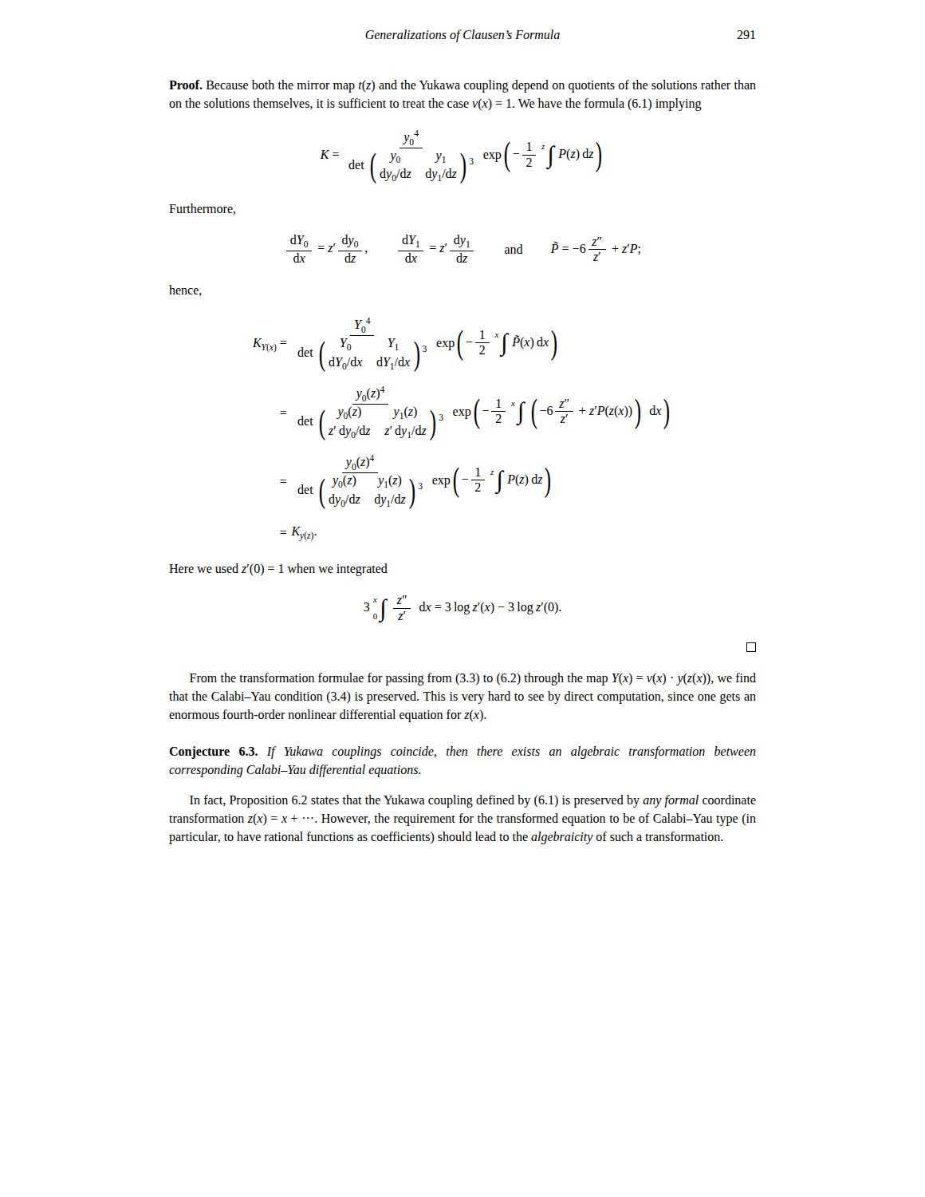Generalizations of Clausen’s Formula 291
Proof. Because both the mirror map t(z) and the Yukawa coupling depend on quotients of the solutions rather than on the solutions themselves, it is sufficient to treat the case v(x) = 1. We have the formula (6.1) implying
K = y 04 det ( y 0 y 1 dy 0/dz dy 1/dz ) 3 exp ( −12 z ∫ P(z) dz )
Furthermore,
dY 0 dx = z′dy 0 dz, dY 1 dx = z′dy 1 dz and P̃ = −6z″z′ + z′P;
hence,
KY(x) =
Y 04 det ( Y 0 Y 1 dY 0/dx dY 1/dx ) 3 exp ( −12 x ∫ P̃(x) dx )
=
y 0(z)4 det ( y 0(z) y 1(z) z′ dy 0/dz z′ dy 1/dz ) 3 exp ( −12 x ∫ ( −6z″z′ + z′P(z(x)) )  dx )
=
y 0(z)4 det ( y 0(z) y 1(z) dy 0/dz dy 1/dz ) 3 exp ( −12 z ∫ P(z) dz )
=
Ky(z).
Here we used z′(0) = 1 when we integrated
3 x 0∫ z″z′  dx = 3 log z′(x) − 3 log z′(0).
From the transformation formulae for passing from (3.3) to (6.2) through the map Y(x) = v(x) · y(z(x)), we find that the Calabi–Yau condition (3.4) is preserved. This is very hard to see by direct computation, since one gets an enormous fourth-order nonlinear differential equation for z(x).
Conjecture 6.3. If Yukawa couplings coincide, then there exists an algebraic transformation between corresponding Calabi–Yau differential equations.
In fact, Proposition 6.2 states that the Yukawa coupling defined by (6.1) is preserved by any formal coordinate transformation z(x) = x + ···. However, the requirement for the transformed equation to be of Calabi–Yau type (in particular, to have rational functions as coefficients) should lead to the algebraicity of such a transformation.